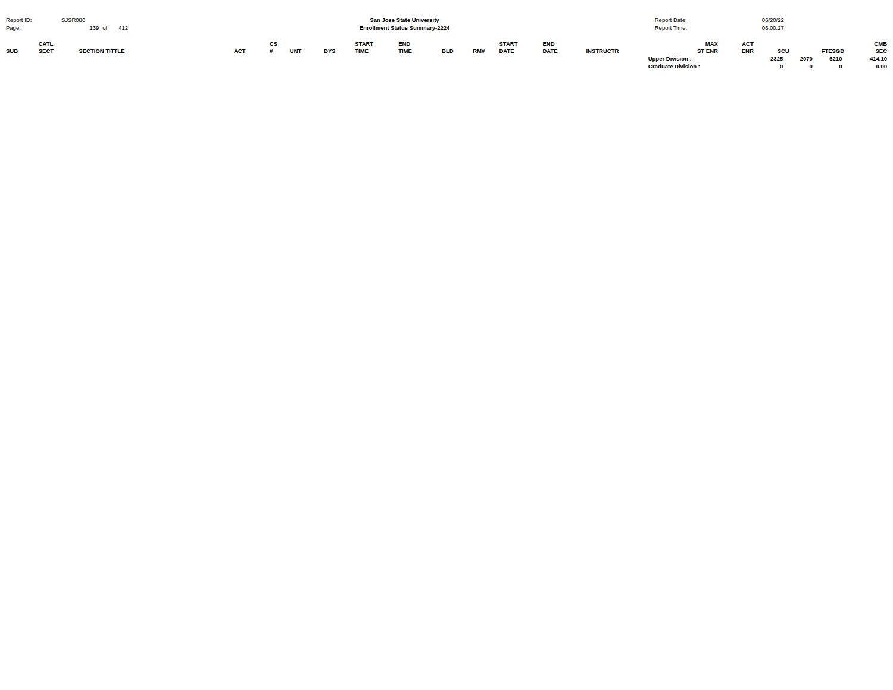| Report ID: | SJSR080 | | | San Jose State University | Report Date: | 06/20/22 | |
| Page: | 139 | of | 412 | Enrollment Status Summary-2224 | Report Time: | 06:00:27 | |
| | CATL | | | CS | | | START | END | | | START | END | | MAX | ACT | | | | CMB |
| SUB | SECT | SECTION TITTLE | ACT | # | UNT | DYS | TIME | TIME | BLD | RM# | DATE | DATE | INSTRUCTR | ST ENR | ENR | SCU | FTES | GD | SEC |
| | Upper Division : | 2325 | 2070 | 6210 | 414.10 |
| | Graduate Division : | 0 | 0 | 0 | 0.00 |